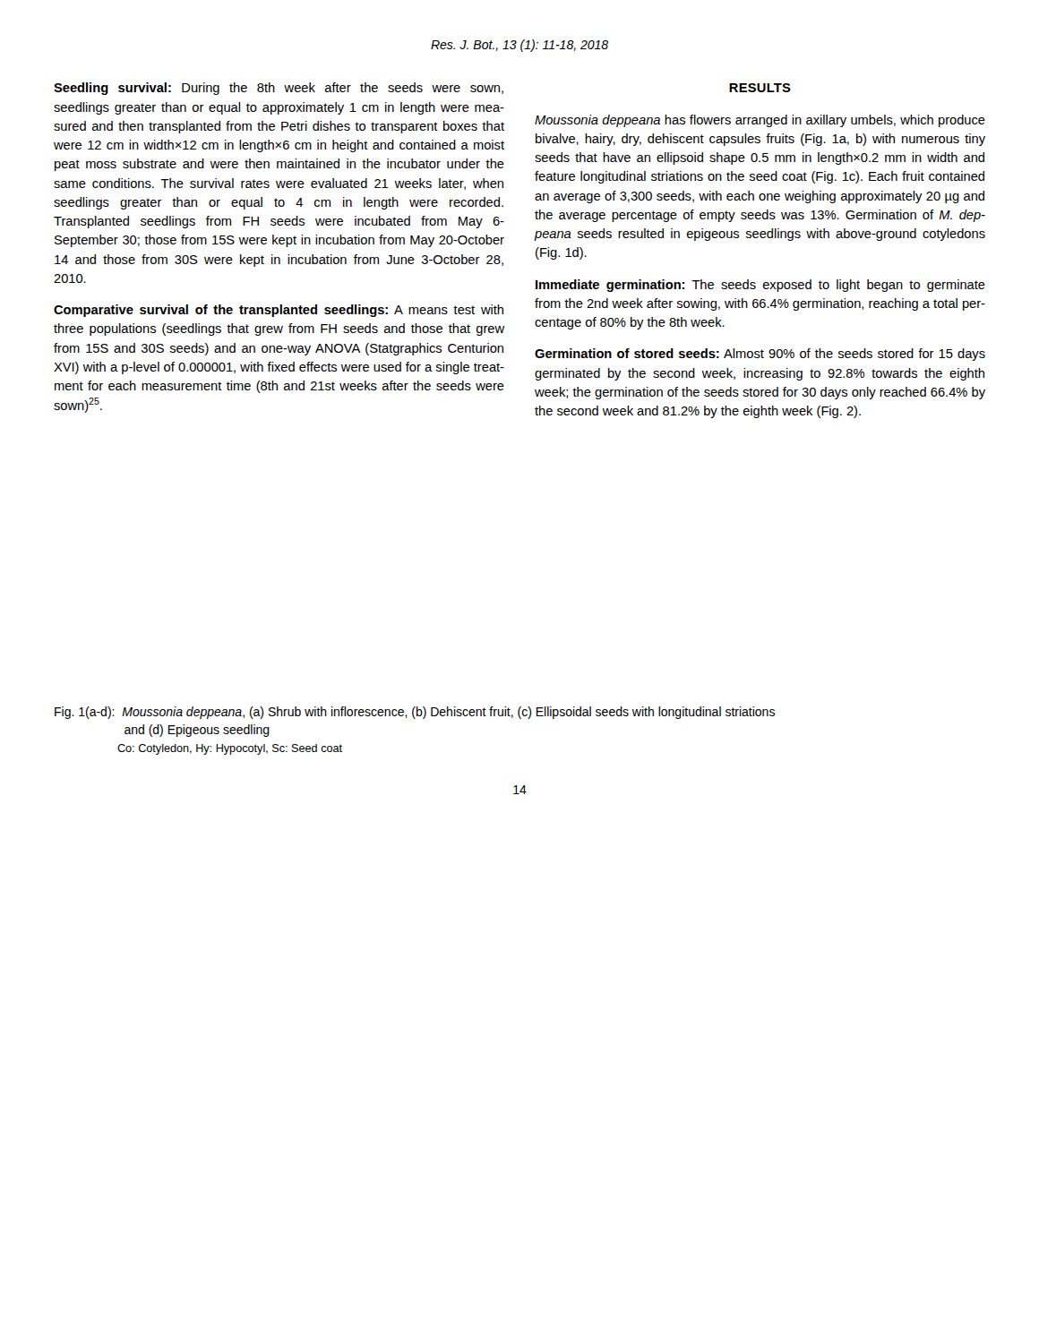Res. J. Bot., 13 (1): 11-18, 2018
Seedling survival: During the 8th week after the seeds were sown, seedlings greater than or equal to approximately 1 cm in length were measured and then transplanted from the Petri dishes to transparent boxes that were 12 cm in width×12 cm in length×6 cm in height and contained a moist peat moss substrate and were then maintained in the incubator under the same conditions. The survival rates were evaluated 21 weeks later, when seedlings greater than or equal to 4 cm in length were recorded. Transplanted seedlings from FH seeds were incubated from May 6-September 30; those from 15S were kept in incubation from May 20-October 14 and those from 30S were kept in incubation from June 3-October 28, 2010.
Comparative survival of the transplanted seedlings: A means test with three populations (seedlings that grew from FH seeds and those that grew from 15S and 30S seeds) and an one-way ANOVA (Statgraphics Centurion XVI) with a p-level of 0.000001, with fixed effects were used for a single treatment for each measurement time (8th and 21st weeks after the seeds were sown)25.
RESULTS
Moussonia deppeana has flowers arranged in axillary umbels, which produce bivalve, hairy, dry, dehiscent capsules fruits (Fig. 1a, b) with numerous tiny seeds that have an ellipsoid shape 0.5 mm in length×0.2 mm in width and feature longitudinal striations on the seed coat (Fig. 1c). Each fruit contained an average of 3,300 seeds, with each one weighing approximately 20 µg and the average percentage of empty seeds was 13%. Germination of M. deppeana seeds resulted in epigeous seedlings with above-ground cotyledons (Fig. 1d).
Immediate germination: The seeds exposed to light began to germinate from the 2nd week after sowing, with 66.4% germination, reaching a total percentage of 80% by the 8th week.
Germination of stored seeds: Almost 90% of the seeds stored for 15 days germinated by the second week, increasing to 92.8% towards the eighth week; the germination of the seeds stored for 30 days only reached 66.4% by the second week and 81.2% by the eighth week (Fig. 2).
Fig. 1(a-d): Moussonia deppeana, (a) Shrub with inflorescence, (b) Dehiscent fruit, (c) Ellipsoidal seeds with longitudinal striations and (d) Epigeous seedling
Co: Cotyledon, Hy: Hypocotyl, Sc: Seed coat
14